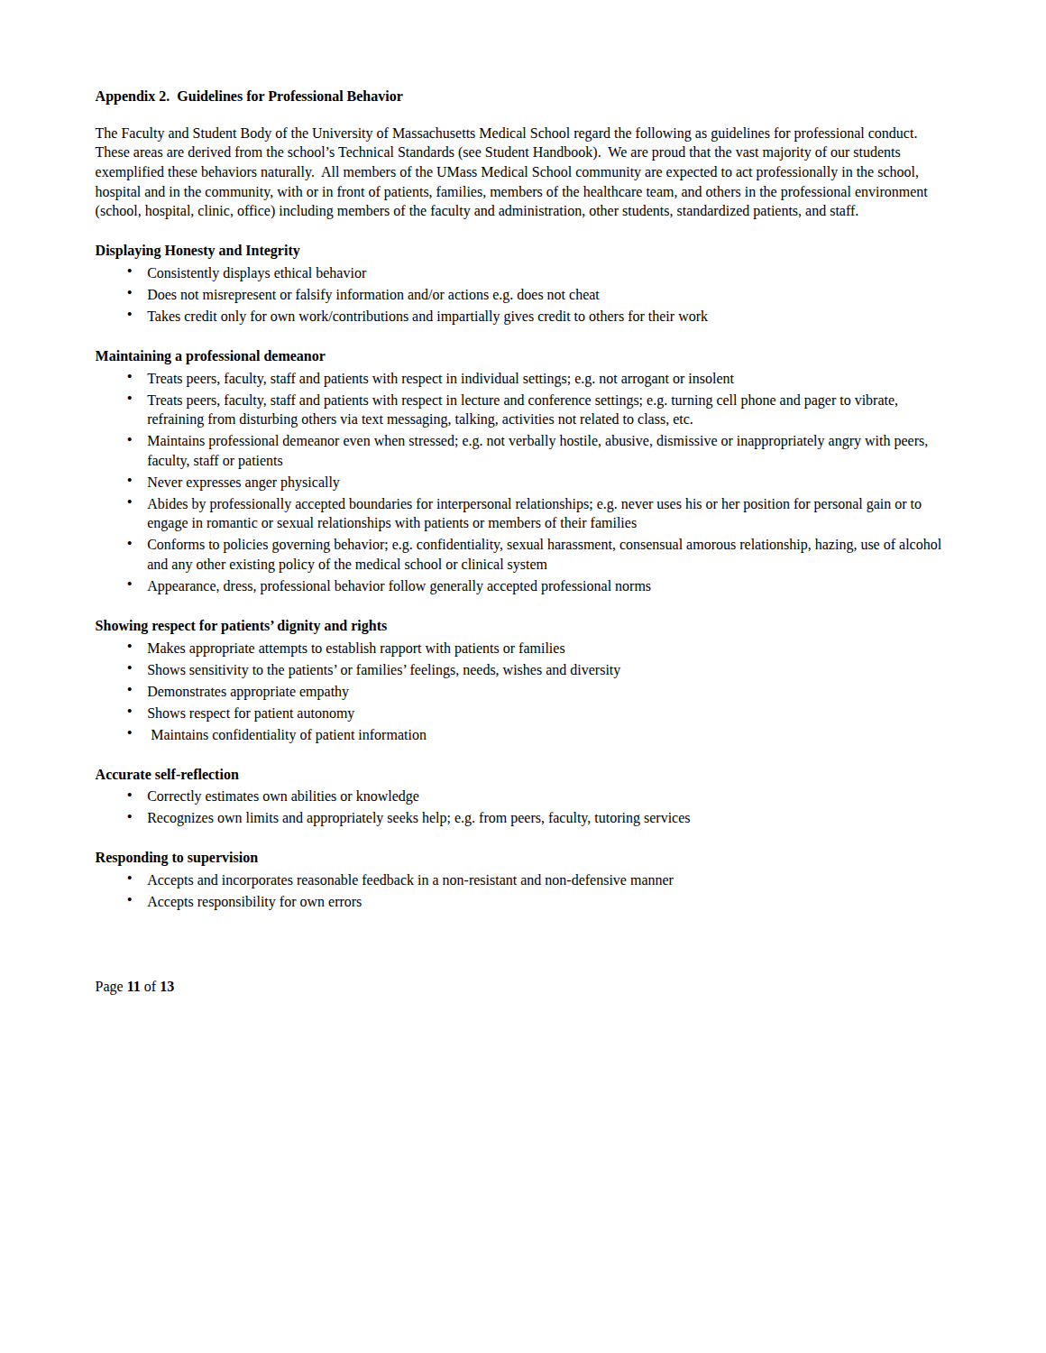Appendix 2. Guidelines for Professional Behavior
The Faculty and Student Body of the University of Massachusetts Medical School regard the following as guidelines for professional conduct. These areas are derived from the school’s Technical Standards (see Student Handbook). We are proud that the vast majority of our students exemplified these behaviors naturally. All members of the UMass Medical School community are expected to act professionally in the school, hospital and in the community, with or in front of patients, families, members of the healthcare team, and others in the professional environment (school, hospital, clinic, office) including members of the faculty and administration, other students, standardized patients, and staff.
Displaying Honesty and Integrity
Consistently displays ethical behavior
Does not misrepresent or falsify information and/or actions e.g. does not cheat
Takes credit only for own work/contributions and impartially gives credit to others for their work
Maintaining a professional demeanor
Treats peers, faculty, staff and patients with respect in individual settings; e.g. not arrogant or insolent
Treats peers, faculty, staff and patients with respect in lecture and conference settings; e.g. turning cell phone and pager to vibrate, refraining from disturbing others via text messaging, talking, activities not related to class, etc.
Maintains professional demeanor even when stressed; e.g. not verbally hostile, abusive, dismissive or inappropriately angry with peers, faculty, staff or patients
Never expresses anger physically
Abides by professionally accepted boundaries for interpersonal relationships; e.g. never uses his or her position for personal gain or to engage in romantic or sexual relationships with patients or members of their families
Conforms to policies governing behavior; e.g. confidentiality, sexual harassment, consensual amorous relationship, hazing, use of alcohol and any other existing policy of the medical school or clinical system
Appearance, dress, professional behavior follow generally accepted professional norms
Showing respect for patients’ dignity and rights
Makes appropriate attempts to establish rapport with patients or families
Shows sensitivity to the patients’ or families’ feelings, needs, wishes and diversity
Demonstrates appropriate empathy
Shows respect for patient autonomy
Maintains confidentiality of patient information
Accurate self-reflection
Correctly estimates own abilities or knowledge
Recognizes own limits and appropriately seeks help; e.g. from peers, faculty, tutoring services
Responding to supervision
Accepts and incorporates reasonable feedback in a non-resistant and non-defensive manner
Accepts responsibility for own errors
Page 11 of 13